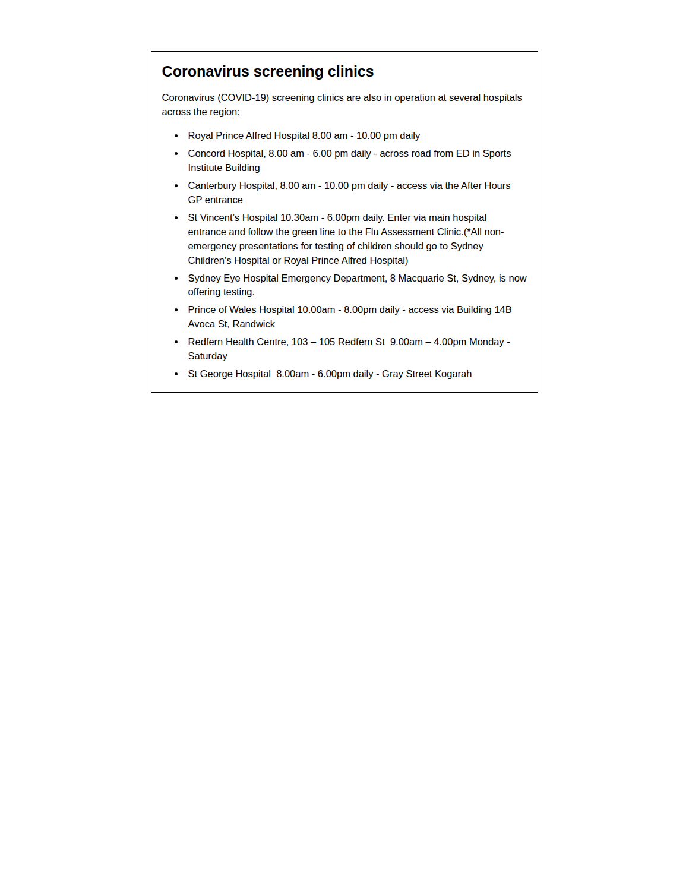Coronavirus screening clinics
Coronavirus (COVID-19) screening clinics are also in operation at several hospitals across the region:
Royal Prince Alfred Hospital 8.00 am - 10.00 pm daily
Concord Hospital, 8.00 am - 6.00 pm daily - across road from ED in Sports Institute Building
Canterbury Hospital, 8.00 am - 10.00 pm daily - access via the After Hours GP entrance
St Vincent’s Hospital 10.30am - 6.00pm daily. Enter via main hospital entrance and follow the green line to the Flu Assessment Clinic.(*All non-emergency presentations for testing of children should go to Sydney Children's Hospital or Royal Prince Alfred Hospital)
Sydney Eye Hospital Emergency Department, 8 Macquarie St, Sydney, is now offering testing.
Prince of Wales Hospital 10.00am - 8.00pm daily - access via Building 14B Avoca St, Randwick
Redfern Health Centre, 103 – 105 Redfern St 9.00am – 4.00pm Monday - Saturday
St George Hospital 8.00am - 6.00pm daily - Gray Street Kogarah